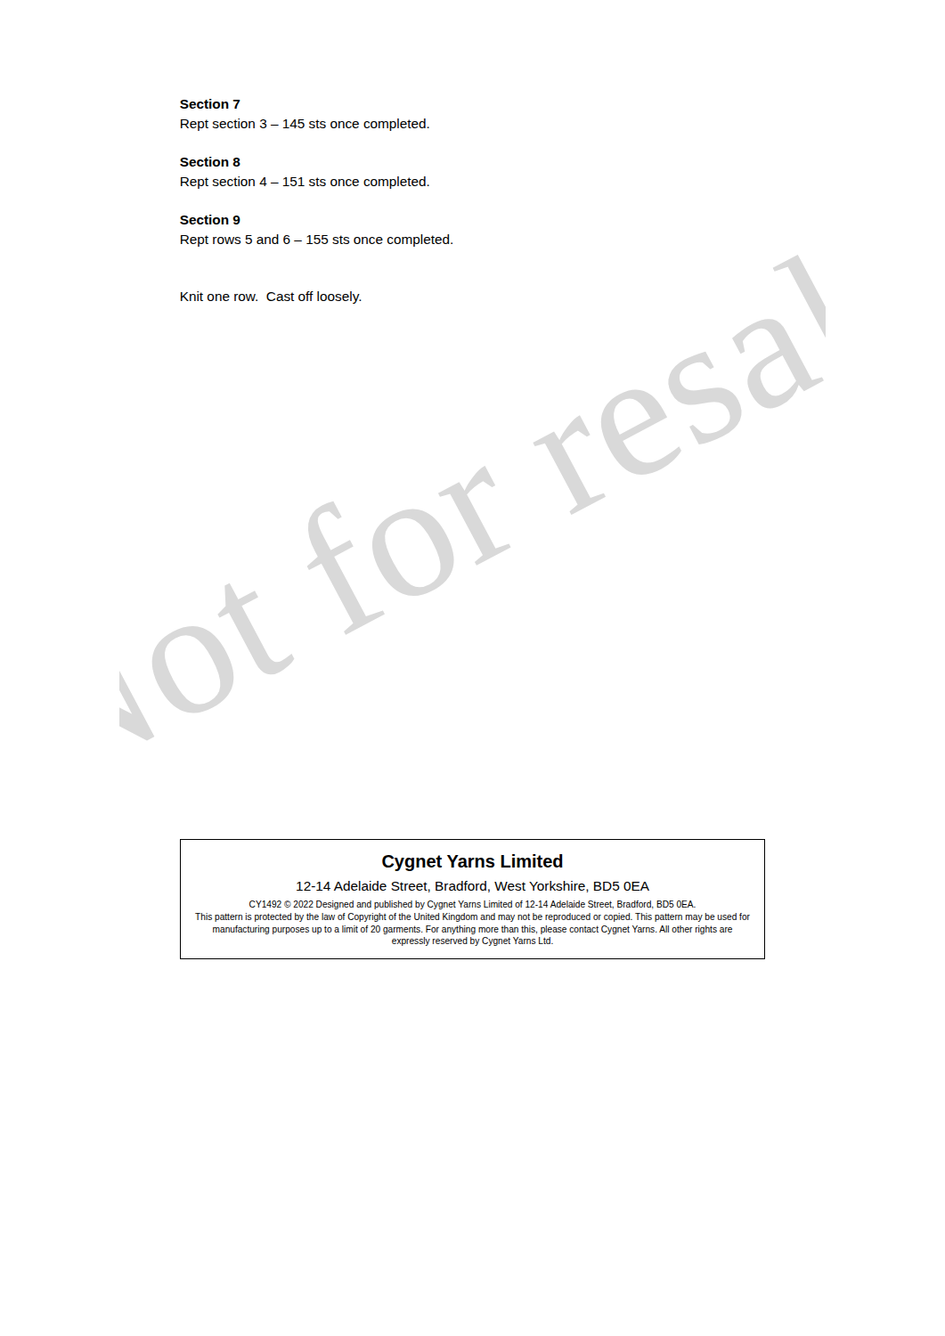Not for resale
Section 7
Rept section 3 – 145 sts once completed.
Section 8
Rept section 4 – 151 sts once completed.
Section 9
Rept rows 5 and 6 – 155 sts once completed.
Knit one row. Cast off loosely.
Cygnet Yarns Limited
12-14 Adelaide Street, Bradford, West Yorkshire, BD5 0EA
CY1492 © 2022 Designed and published by Cygnet Yarns Limited of 12-14 Adelaide Street, Bradford, BD5 0EA.
This pattern is protected by the law of Copyright of the United Kingdom and may not be reproduced or copied. This pattern may be used for manufacturing purposes up to a limit of 20 garments. For anything more than this, please contact Cygnet Yarns. All other rights are expressly reserved by Cygnet Yarns Ltd.